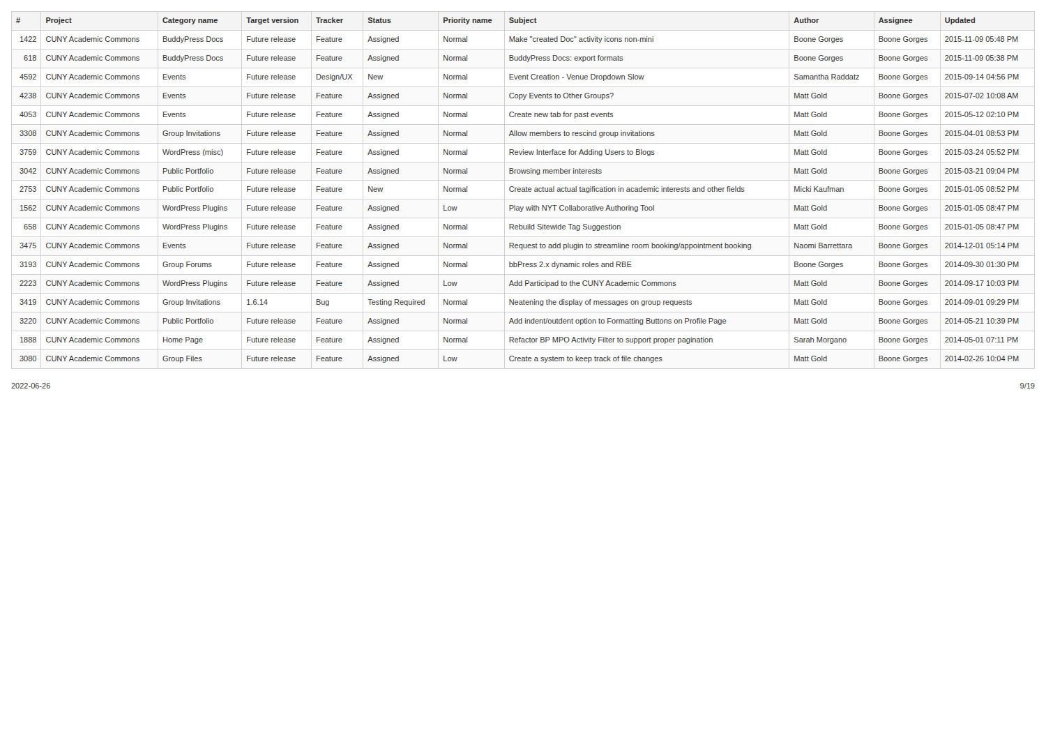Redmine-style issue listing
| # | Project | Category name | Target version | Tracker | Status | Priority name | Subject | Author | Assignee | Updated |
| --- | --- | --- | --- | --- | --- | --- | --- | --- | --- | --- |
| 1422 | CUNY Academic Commons | BuddyPress Docs | Future release | Feature | Assigned | Normal | Make "created Doc" activity icons non-mini | Boone Gorges | Boone Gorges | 2015-11-09 05:48 PM |
| 618 | CUNY Academic Commons | BuddyPress Docs | Future release | Feature | Assigned | Normal | BuddyPress Docs: export formats | Boone Gorges | Boone Gorges | 2015-11-09 05:38 PM |
| 4592 | CUNY Academic Commons | Events | Future release | Design/UX | New | Normal | Event Creation - Venue Dropdown Slow | Samantha Raddatz | Boone Gorges | 2015-09-14 04:56 PM |
| 4238 | CUNY Academic Commons | Events | Future release | Feature | Assigned | Normal | Copy Events to Other Groups? | Matt Gold | Boone Gorges | 2015-07-02 10:08 AM |
| 4053 | CUNY Academic Commons | Events | Future release | Feature | Assigned | Normal | Create new tab for past events | Matt Gold | Boone Gorges | 2015-05-12 02:10 PM |
| 3308 | CUNY Academic Commons | Group Invitations | Future release | Feature | Assigned | Normal | Allow members to rescind group invitations | Matt Gold | Boone Gorges | 2015-04-01 08:53 PM |
| 3759 | CUNY Academic Commons | WordPress (misc) | Future release | Feature | Assigned | Normal | Review Interface for Adding Users to Blogs | Matt Gold | Boone Gorges | 2015-03-24 05:52 PM |
| 3042 | CUNY Academic Commons | Public Portfolio | Future release | Feature | Assigned | Normal | Browsing member interests | Matt Gold | Boone Gorges | 2015-03-21 09:04 PM |
| 2753 | CUNY Academic Commons | Public Portfolio | Future release | Feature | New | Normal | Create actual actual tagification in academic interests and other fields | Micki Kaufman | Boone Gorges | 2015-01-05 08:52 PM |
| 1562 | CUNY Academic Commons | WordPress Plugins | Future release | Feature | Assigned | Low | Play with NYT Collaborative Authoring Tool | Matt Gold | Boone Gorges | 2015-01-05 08:47 PM |
| 658 | CUNY Academic Commons | WordPress Plugins | Future release | Feature | Assigned | Normal | Rebuild Sitewide Tag Suggestion | Matt Gold | Boone Gorges | 2015-01-05 08:47 PM |
| 3475 | CUNY Academic Commons | Events | Future release | Feature | Assigned | Normal | Request to add plugin to streamline room booking/appointment booking | Naomi Barrettara | Boone Gorges | 2014-12-01 05:14 PM |
| 3193 | CUNY Academic Commons | Group Forums | Future release | Feature | Assigned | Normal | bbPress 2.x dynamic roles and RBE | Boone Gorges | Boone Gorges | 2014-09-30 01:30 PM |
| 2223 | CUNY Academic Commons | WordPress Plugins | Future release | Feature | Assigned | Low | Add Participad to the CUNY Academic Commons | Matt Gold | Boone Gorges | 2014-09-17 10:03 PM |
| 3419 | CUNY Academic Commons | Group Invitations | 1.6.14 | Bug | Testing Required | Normal | Neatening the display of messages on group requests | Matt Gold | Boone Gorges | 2014-09-01 09:29 PM |
| 3220 | CUNY Academic Commons | Public Portfolio | Future release | Feature | Assigned | Normal | Add indent/outdent option to Formatting Buttons on Profile Page | Matt Gold | Boone Gorges | 2014-05-21 10:39 PM |
| 1888 | CUNY Academic Commons | Home Page | Future release | Feature | Assigned | Normal | Refactor BP MPO Activity Filter to support proper pagination | Sarah Morgano | Boone Gorges | 2014-05-01 07:11 PM |
| 3080 | CUNY Academic Commons | Group Files | Future release | Feature | Assigned | Low | Create a system to keep track of file changes | Matt Gold | Boone Gorges | 2014-02-26 10:04 PM |
2022-06-26 9/19